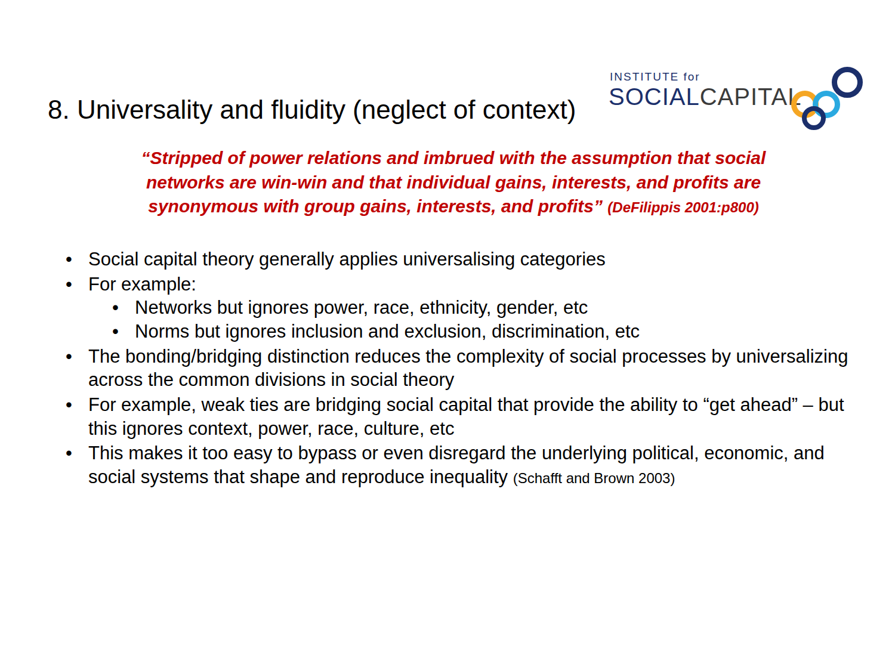INSTITUTE for
SOCIALCAPITAL
8. Universality and fluidity (neglect of context)
“Stripped of power relations and imbrued with the assumption that social networks are win-win and that individual gains, interests, and profits are synonymous with group gains, interests, and profits” (DeFilippis 2001:p800)
Social capital theory generally applies universalising categories
For example:
Networks but ignores power, race, ethnicity, gender, etc
Norms but ignores inclusion and exclusion, discrimination, etc
The bonding/bridging distinction reduces the complexity of social processes by universalizing across the common divisions in social theory
For example, weak ties are bridging social capital that provide the ability to “get ahead” – but this ignores context, power, race, culture, etc
This makes it too easy to bypass or even disregard the underlying political, economic, and social systems that shape and reproduce inequality (Schafft and Brown 2003)